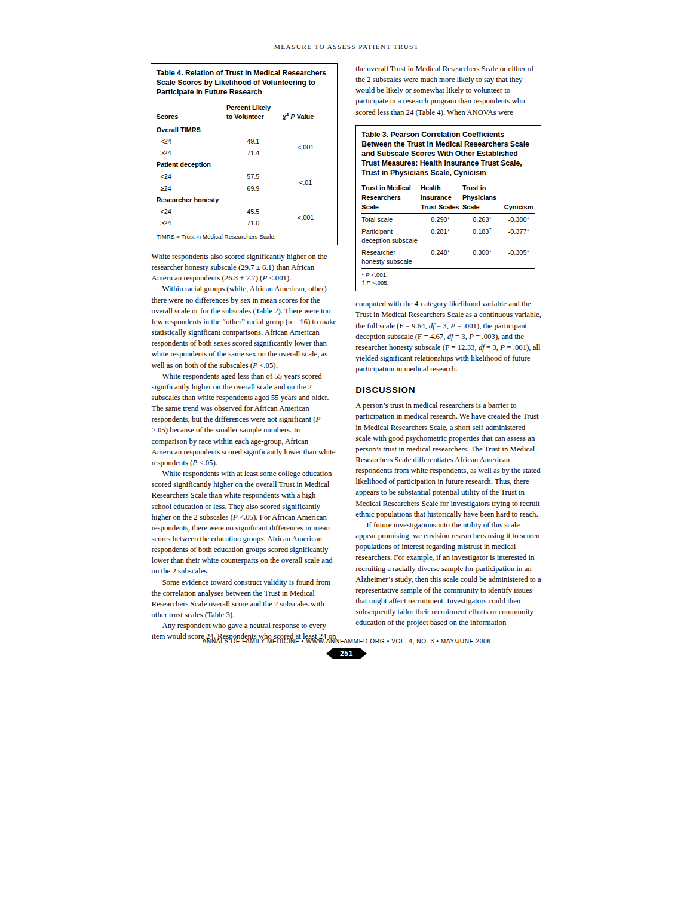Measure to Assess Patient Trust
Table 4. Relation of Trust in Medical Researchers Scale Scores by Likelihood of Volunteering to Participate in Future Research
| Scores | Percent Likely to Volunteer | χ 2 P Value |
| --- | --- | --- |
| Overall TIMRS |
| <24 | 49.1 | <.001 |
| ≥24 | 71.4 |
| Patient deception |
| <24 | 57.5 | <.01 |
| ≥24 | 69.9 |
| Researcher honesty |
| <24 | 45.5 | <.001 |
| ≥24 | 71.0 |
TIMRS = Trust in Medical Researchers Scale.
White respondents also scored significantly higher on the researcher honesty subscale (29.7 ± 6.1) than African American respondents (26.3 ± 7.7) (P <.001).
Within racial groups (white, African American, other) there were no differences by sex in mean scores for the overall scale or for the subscales (Table 2). There were too few respondents in the “other” racial group (n = 16) to make statistically significant comparisons. African American respondents of both sexes scored significantly lower than white respondents of the same sex on the overall scale, as well as on both of the subscales (P <.05).
White respondents aged less than of 55 years scored significantly higher on the overall scale and on the 2 subscales than white respondents aged 55 years and older. The same trend was observed for African American respondents, but the differences were not significant (P >.05) because of the smaller sample numbers. In comparison by race within each age-group, African American respondents scored significantly lower than white respondents (P <.05).
White respondents with at least some college education scored significantly higher on the overall Trust in Medical Researchers Scale than white respondents with a high school education or less. They also scored significantly higher on the 2 subscales (P <.05). For African American respondents, there were no significant differences in mean scores between the education groups. African American respondents of both education groups scored significantly lower than their white counterparts on the overall scale and on the 2 subscales.
Some evidence toward construct validity is found from the correlation analyses between the Trust in Medical Researchers Scale overall score and the 2 subscales with other trust scales (Table 3).
Any respondent who gave a neutral response to every item would score 24. Respondents who scored at least 24 on the overall Trust in Medical Researchers Scale or either of the 2 subscales were much more likely to say that they would be likely or somewhat likely to volunteer to participate in a research program than respondents who scored less than 24 (Table 4). When ANOVAs were
Table 3. Pearson Correlation Coefficients Between the Trust in Medical Researchers Scale and Subscale Scores With Other Established Trust Measures: Health Insurance Trust Scale, Trust in Physicians Scale, Cynicism
| Trust in Medical Researchers Scale | Health Insurance Trust Scales | Trust in Physicians Scale | Cynicism |
| --- | --- | --- | --- |
| Total scale | 0.290* | 0.263* | -0.380* |
| Participant deception subscale | 0.281* | 0.183 † | -0.377* |
| Researcher honesty subscale | 0.248* | 0.300* | -0.305* |
* P <.001.
† P <.005.
computed with the 4-category likelihood variable and the Trust in Medical Researchers Scale as a continuous variable, the full scale (F = 9.64, df = 3, P = .001), the participant deception subscale (F = 4.67, df = 3, P = .003), and the researcher honesty subscale (F = 12.33, df = 3, P = .001), all yielded significant relationships with likelihood of future participation in medical research.
DISCUSSION
A person’s trust in medical researchers is a barrier to participation in medical research. We have created the Trust in Medical Researchers Scale, a short self-administered scale with good psychometric properties that can assess an person’s trust in medical researchers. The Trust in Medical Researchers Scale differentiates African American respondents from white respondents, as well as by the stated likelihood of participation in future research. Thus, there appears to be substantial potential utility of the Trust in Medical Researchers Scale for investigators trying to recruit ethnic populations that historically have been hard to reach.
If future investigations into the utility of this scale appear promising, we envision researchers using it to screen populations of interest regarding mistrust in medical researchers. For example, if an investigator is interested in recruiting a racially diverse sample for participation in an Alzheimer’s study, then this scale could be administered to a representative sample of the community to identify issues that might affect recruitment. Investigators could then subsequently tailor their recruitment efforts or community education of the project based on the information
ANNALS OF FAMILY MEDICINE • WWW.ANNFAMMED.ORG • VOL. 4, NO. 3 • MAY/JUNE 2006
251